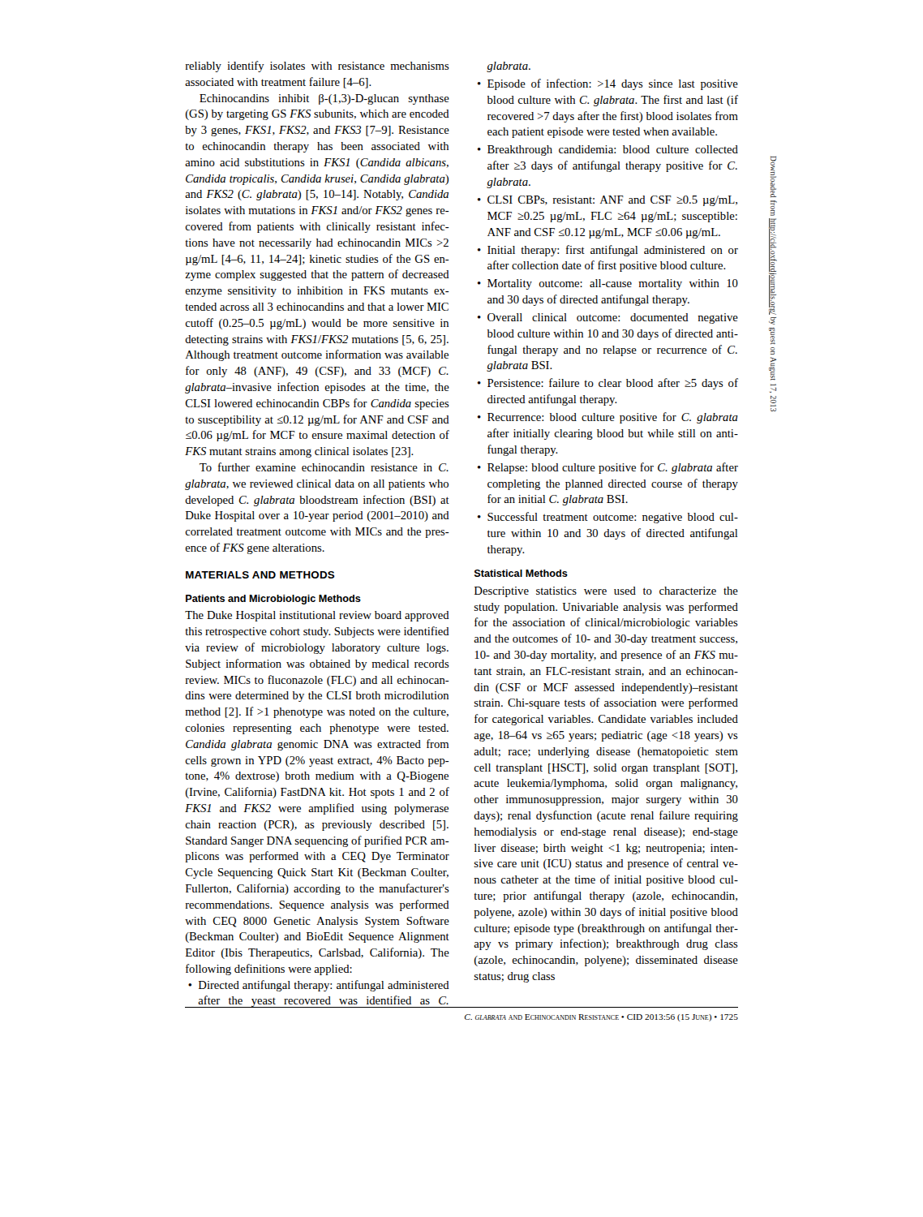Downloaded from http://cid.oxfordjournals.org/ by guest on August 17, 2013
reliably identify isolates with resistance mechanisms associated with treatment failure [4–6].
Echinocandins inhibit β-(1,3)-D-glucan synthase (GS) by targeting GS FKS subunits, which are encoded by 3 genes, FKS1, FKS2, and FKS3 [7–9]. Resistance to echinocandin therapy has been associated with amino acid substitutions in FKS1 (Candida albicans, Candida tropicalis, Candida krusei, Candida glabrata) and FKS2 (C. glabrata) [5, 10–14]. Notably, Candida isolates with mutations in FKS1 and/or FKS2 genes recovered from patients with clinically resistant infections have not necessarily had echinocandin MICs >2 µg/mL [4–6, 11, 14–24]; kinetic studies of the GS enzyme complex suggested that the pattern of decreased enzyme sensitivity to inhibition in FKS mutants extended across all 3 echinocandins and that a lower MIC cutoff (0.25–0.5 µg/mL) would be more sensitive in detecting strains with FKS1/FKS2 mutations [5, 6, 25]. Although treatment outcome information was available for only 48 (ANF), 49 (CSF), and 33 (MCF) C. glabrata–invasive infection episodes at the time, the CLSI lowered echinocandin CBPs for Candida species to susceptibility at ≤0.12 µg/mL for ANF and CSF and ≤0.06 µg/mL for MCF to ensure maximal detection of FKS mutant strains among clinical isolates [23].
To further examine echinocandin resistance in C. glabrata, we reviewed clinical data on all patients who developed C. glabrata bloodstream infection (BSI) at Duke Hospital over a 10-year period (2001–2010) and correlated treatment outcome with MICs and the presence of FKS gene alterations.
Materials and Methods
Patients and Microbiologic Methods
The Duke Hospital institutional review board approved this retrospective cohort study. Subjects were identified via review of microbiology laboratory culture logs. Subject information was obtained by medical records review. MICs to fluconazole (FLC) and all echinocandins were determined by the CLSI broth microdilution method [2]. If >1 phenotype was noted on the culture, colonies representing each phenotype were tested. Candida glabrata genomic DNA was extracted from cells grown in YPD (2% yeast extract, 4% Bacto peptone, 4% dextrose) broth medium with a Q-Biogene (Irvine, California) FastDNA kit. Hot spots 1 and 2 of FKS1 and FKS2 were amplified using polymerase chain reaction (PCR), as previously described [5]. Standard Sanger DNA sequencing of purified PCR amplicons was performed with a CEQ Dye Terminator Cycle Sequencing Quick Start Kit (Beckman Coulter, Fullerton, California) according to the manufacturer's recommendations. Sequence analysis was performed with CEQ 8000 Genetic Analysis System Software (Beckman Coulter) and BioEdit Sequence Alignment Editor (Ibis Therapeutics, Carlsbad, California). The following definitions were applied:
Directed antifungal therapy: antifungal administered after the yeast recovered was identified as C. glabrata.
Episode of infection: >14 days since last positive blood culture with C. glabrata. The first and last (if recovered >7 days after the first) blood isolates from each patient episode were tested when available.
Breakthrough candidemia: blood culture collected after ≥3 days of antifungal therapy positive for C. glabrata.
CLSI CBPs, resistant: ANF and CSF ≥0.5 µg/mL, MCF ≥0.25 µg/mL, FLC ≥64 µg/mL; susceptible: ANF and CSF ≤0.12 µg/mL, MCF ≤0.06 µg/mL.
Initial therapy: first antifungal administered on or after collection date of first positive blood culture.
Mortality outcome: all-cause mortality within 10 and 30 days of directed antifungal therapy.
Overall clinical outcome: documented negative blood culture within 10 and 30 days of directed antifungal therapy and no relapse or recurrence of C. glabrata BSI.
Persistence: failure to clear blood after ≥5 days of directed antifungal therapy.
Recurrence: blood culture positive for C. glabrata after initially clearing blood but while still on antifungal therapy.
Relapse: blood culture positive for C. glabrata after completing the planned directed course of therapy for an initial C. glabrata BSI.
Successful treatment outcome: negative blood culture within 10 and 30 days of directed antifungal therapy.
Statistical Methods
Descriptive statistics were used to characterize the study population. Univariable analysis was performed for the association of clinical/microbiologic variables and the outcomes of 10- and 30-day treatment success, 10- and 30-day mortality, and presence of an FKS mutant strain, an FLC-resistant strain, and an echinocandin (CSF or MCF assessed independently)–resistant strain. Chi-square tests of association were performed for categorical variables. Candidate variables included age, 18–64 vs ≥65 years; pediatric (age <18 years) vs adult; race; underlying disease (hematopoietic stem cell transplant [HSCT], solid organ transplant [SOT], acute leukemia/lymphoma, solid organ malignancy, other immunosuppression, major surgery within 30 days); renal dysfunction (acute renal failure requiring hemodialysis or end-stage renal disease); end-stage liver disease; birth weight <1 kg; neutropenia; intensive care unit (ICU) status and presence of central venous catheter at the time of initial positive blood culture; prior antifungal therapy (azole, echinocandin, polyene, azole) within 30 days of initial positive blood culture; episode type (breakthrough on antifungal therapy vs primary infection); breakthrough drug class (azole, echinocandin, polyene); disseminated disease status; drug class
C. glabrata and Echinocandin Resistance • CID 2013:56 (15 June) • 1725